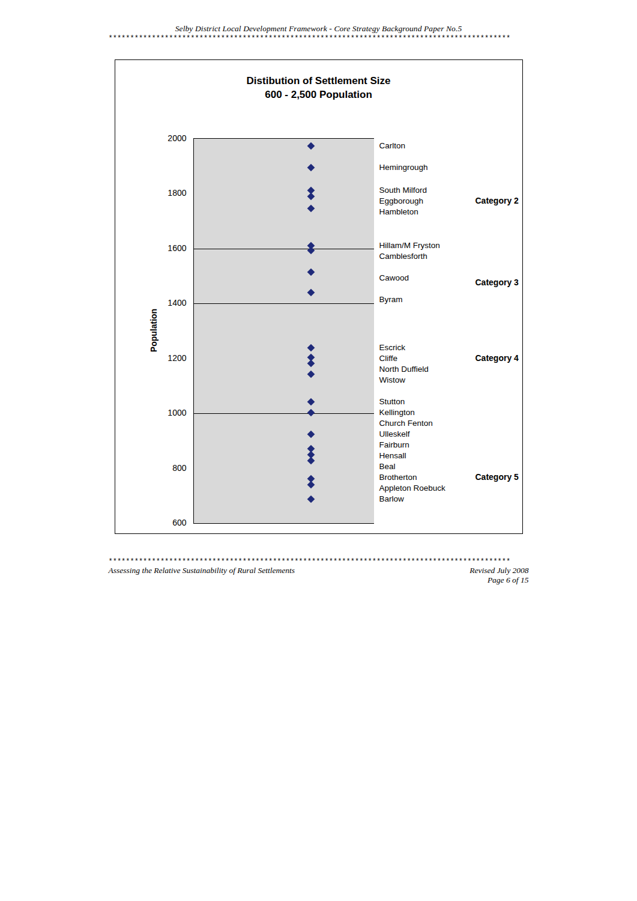Selby District Local Development Framework - Core Strategy Background Paper No.5
*********************************************************************************************
Distibution of Settlement Size
600 - 2,500 Population
Population
2000
1800
1600
1400
1200
1000
800
600
Carlton
Hemingrough
South Milford
Eggborough
Hambleton
Category 2
Hillam/M Fryston
Camblesforth
Cawood
Category 3
Byram
Escrick
Cliffe
North Duffield
Category 4
Wistow
Stutton
Kellington
Church Fenton
Ulleskelf
Fairburn
Hensall
Beal
Brotherton
Category 5
Appleton Roebuck
Barlow
*********************************************************************************************
Assessing the Relative Sustainability of Rural Settlements
Revised July 2008
Page 6 of 15